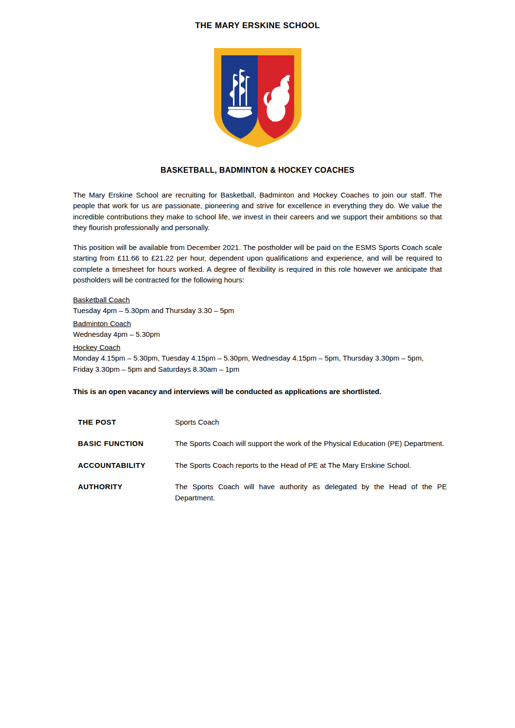THE MARY ERSKINE SCHOOL
BASKETBALL, BADMINTON & HOCKEY COACHES
The Mary Erskine School are recruiting for Basketball, Badminton and Hockey Coaches to join our staff. The people that work for us are passionate, pioneering and strive for excellence in everything they do. We value the incredible contributions they make to school life, we invest in their careers and we support their ambitions so that they flourish professionally and personally.
This position will be available from December 2021. The postholder will be paid on the ESMS Sports Coach scale starting from £11.66 to £21.22 per hour, dependent upon qualifications and experience, and will be required to complete a timesheet for hours worked. A degree of flexibility is required in this role however we anticipate that postholders will be contracted for the following hours:
Basketball Coach
Tuesday 4pm – 5.30pm and Thursday 3.30 – 5pm
Badminton Coach
Wednesday 4pm – 5.30pm
Hockey Coach
Monday 4.15pm – 5.30pm, Tuesday 4.15pm – 5.30pm, Wednesday 4.15pm – 5pm, Thursday 3.30pm – 5pm, Friday 3.30pm – 5pm and Saturdays 8.30am – 1pm
This is an open vacancy and interviews will be conducted as applications are shortlisted.
| THE POST | Sports Coach |
| BASIC FUNCTION | The Sports Coach will support the work of the Physical Education (PE) Department. |
| ACCOUNTABILITY | The Sports Coach reports to the Head of PE at The Mary Erskine School. |
| AUTHORITY | The Sports Coach will have authority as delegated by the Head of the PE Department. |